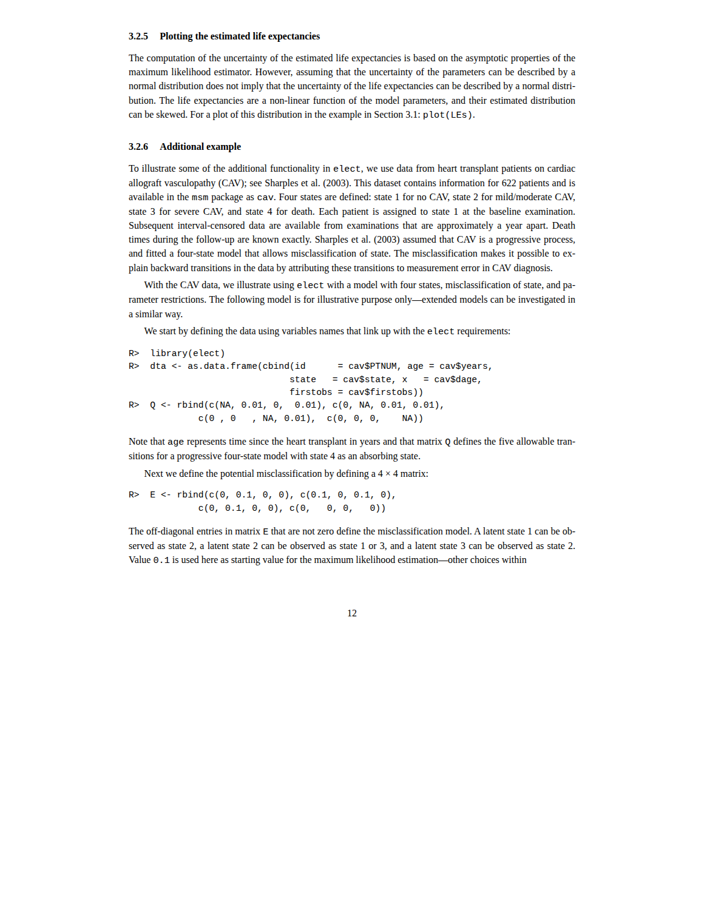3.2.5 Plotting the estimated life expectancies
The computation of the uncertainty of the estimated life expectancies is based on the asymptotic properties of the maximum likelihood estimator. However, assuming that the uncertainty of the parameters can be described by a normal distribution does not imply that the uncertainty of the life expectancies can be described by a normal distribution. The life expectancies are a non-linear function of the model parameters, and their estimated distribution can be skewed. For a plot of this distribution in the example in Section 3.1: plot(LEs).
3.2.6 Additional example
To illustrate some of the additional functionality in elect, we use data from heart transplant patients on cardiac allograft vasculopathy (CAV); see Sharples et al. (2003). This dataset contains information for 622 patients and is available in the msm package as cav. Four states are defined: state 1 for no CAV, state 2 for mild/moderate CAV, state 3 for severe CAV, and state 4 for death. Each patient is assigned to state 1 at the baseline examination. Subsequent interval-censored data are available from examinations that are approximately a year apart. Death times during the follow-up are known exactly. Sharples et al. (2003) assumed that CAV is a progressive process, and fitted a four-state model that allows misclassification of state. The misclassification makes it possible to explain backward transitions in the data by attributing these transitions to measurement error in CAV diagnosis.
With the CAV data, we illustrate using elect with a model with four states, misclassification of state, and parameter restrictions. The following model is for illustrative purpose only—extended models can be investigated in a similar way.
We start by defining the data using variables names that link up with the elect requirements:
R>  library(elect)
R>  dta <- as.data.frame(cbind(id      = cav$PTNUM, age = cav$years,
                              state   = cav$state, x   = cav$dage,
                              firstobs = cav$firstobs))
R>  Q <- rbind(c(NA, 0.01, 0,  0.01), c(0, NA, 0.01, 0.01),
             c(0 , 0   , NA, 0.01),  c(0, 0, 0,    NA))
Note that age represents time since the heart transplant in years and that matrix Q defines the five allowable transitions for a progressive four-state model with state 4 as an absorbing state.
Next we define the potential misclassification by defining a 4 × 4 matrix:
R>  E <- rbind(c(0, 0.1, 0, 0), c(0.1, 0, 0.1, 0),
             c(0, 0.1, 0, 0), c(0,   0, 0,   0))
The off-diagonal entries in matrix E that are not zero define the misclassification model. A latent state 1 can be observed as state 2, a latent state 2 can be observed as state 1 or 3, and a latent state 3 can be observed as state 2. Value 0.1 is used here as starting value for the maximum likelihood estimation—other choices within
12